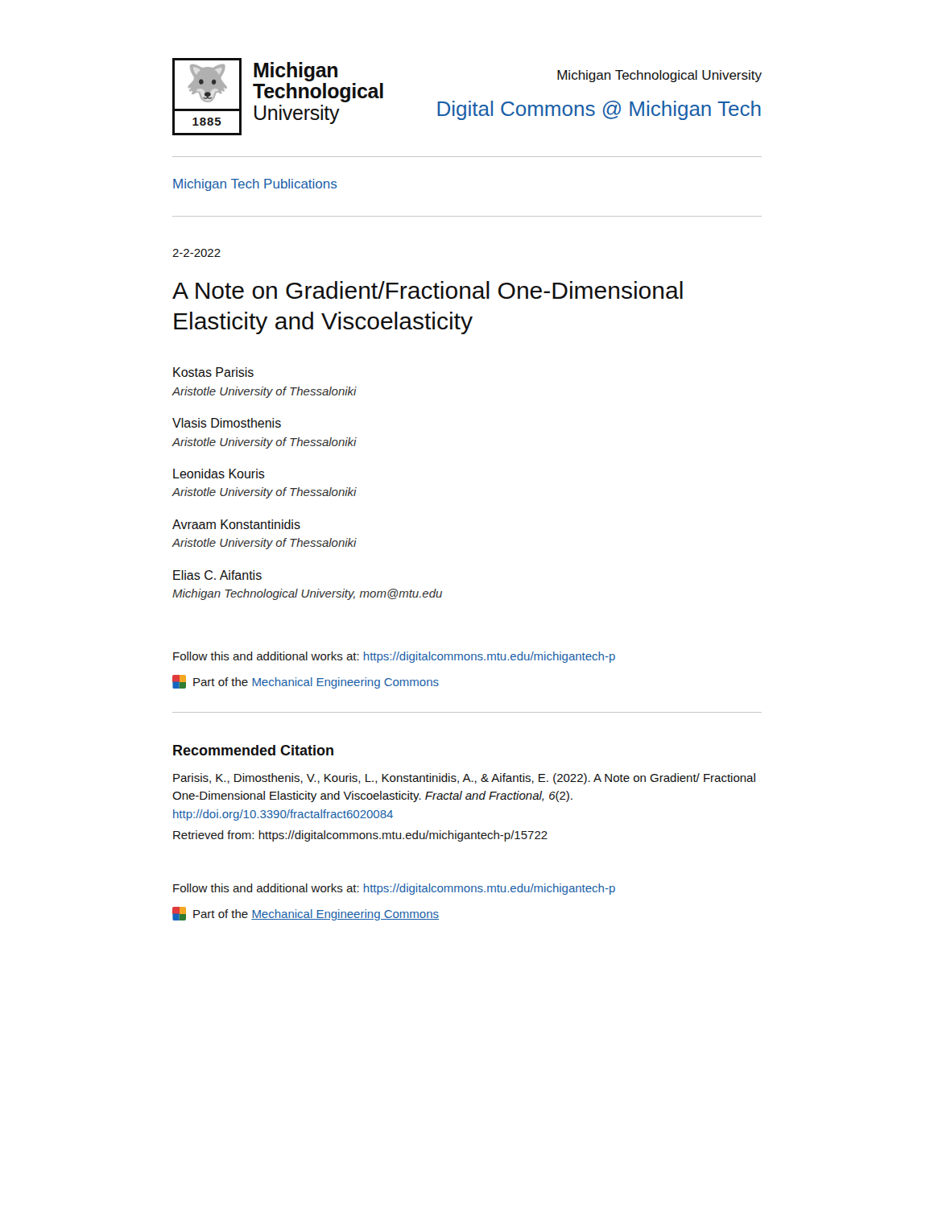🐺 1885
Michigan Technological University
Michigan Technological University
Digital Commons @ Michigan Tech
Michigan Tech Publications
2-2-2022
A Note on Gradient/Fractional One-Dimensional Elasticity and Viscoelasticity
Kostas Parisis
Aristotle University of Thessaloniki
Vlasis Dimosthenis
Aristotle University of Thessaloniki
Leonidas Kouris
Aristotle University of Thessaloniki
Avraam Konstantinidis
Aristotle University of Thessaloniki
Elias C. Aifantis
Michigan Technological University, mom@mtu.edu
Follow this and additional works at: https://digitalcommons.mtu.edu/michigantech-p
Part of the Mechanical Engineering Commons
Recommended Citation
Parisis, K., Dimosthenis, V., Kouris, L., Konstantinidis, A., & Aifantis, E. (2022). A Note on Gradient/ Fractional One-Dimensional Elasticity and Viscoelasticity. Fractal and Fractional, 6(2). http://doi.org/10.3390/fractalfract6020084
Retrieved from: https://digitalcommons.mtu.edu/michigantech-p/15722
Follow this and additional works at: https://digitalcommons.mtu.edu/michigantech-p
Part of the Mechanical Engineering Commons